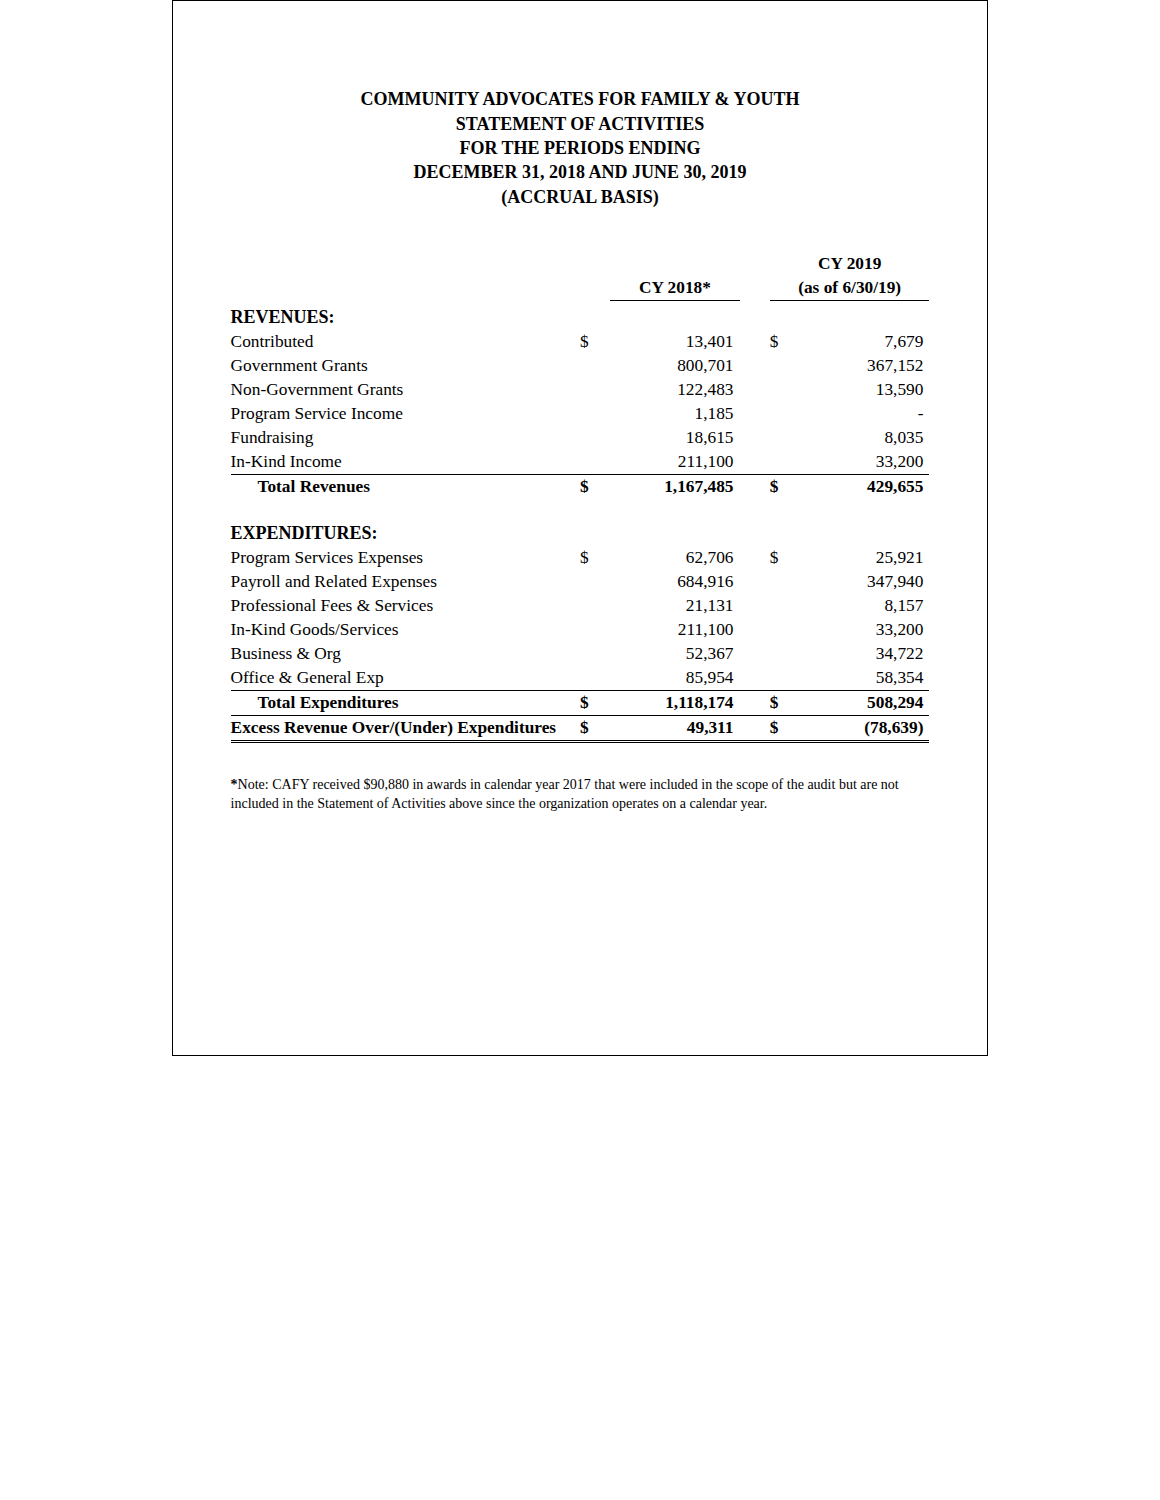COMMUNITY ADVOCATES FOR FAMILY & YOUTH
STATEMENT OF ACTIVITIES
FOR THE PERIODS ENDING
DECEMBER 31, 2018 AND JUNE 30, 2019
(ACCRUAL BASIS)
| | | | | CY 2019 |
| | | CY 2018* | | (as of 6/30/19) |
| REVENUES: | | | | | |
| Contributed | $ | 13,401 | | $ | 7,679 |
| Government Grants | | 800,701 | | | 367,152 |
| Non-Government Grants | | 122,483 | | | 13,590 |
| Program Service Income | | 1,185 | | | - |
| Fundraising | | 18,615 | | | 8,035 |
| In-Kind Income | | 211,100 | | | 33,200 |
| Total Revenues | $ | 1,167,485 | | $ | 429,655 |
| EXPENDITURES: | | | | | |
| Program Services Expenses | $ | 62,706 | | $ | 25,921 |
| Payroll and Related Expenses | | 684,916 | | | 347,940 |
| Professional Fees & Services | | 21,131 | | | 8,157 |
| In-Kind Goods/Services | | 211,100 | | | 33,200 |
| Business & Org | | 52,367 | | | 34,722 |
| Office & General Exp | | 85,954 | | | 58,354 |
| Total Expenditures | $ | 1,118,174 | | $ | 508,294 |
| Excess Revenue Over/(Under) Expenditures | $ | 49,311 | | $ | (78,639) |
*Note: CAFY received $90,880 in awards in calendar year 2017 that were included in the scope of the audit but are not included in the Statement of Activities above since the organization operates on a calendar year.